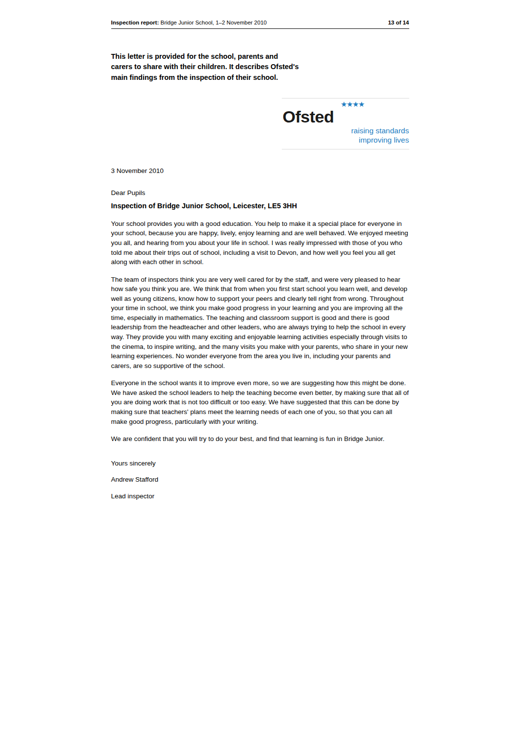Inspection report: Bridge Junior School, 1–2 November 2010
13 of 14
This letter is provided for the school, parents and
carers to share with their children. It describes Ofsted's
main findings from the inspection of their school.
★★★★
Ofsted
raising standards
improving lives
3 November 2010
Dear Pupils
Inspection of Bridge Junior School, Leicester, LE5 3HH
Your school provides you with a good education. You help to make it a special place for everyone in your school, because you are happy, lively, enjoy learning and are well behaved. We enjoyed meeting you all, and hearing from you about your life in school. I was really impressed with those of you who told me about their trips out of school, including a visit to Devon, and how well you feel you all get along with each other in school.
The team of inspectors think you are very well cared for by the staff, and were very pleased to hear how safe you think you are. We think that from when you first start school you learn well, and develop well as young citizens, know how to support your peers and clearly tell right from wrong. Throughout your time in school, we think you make good progress in your learning and you are improving all the time, especially in mathematics. The teaching and classroom support is good and there is good leadership from the headteacher and other leaders, who are always trying to help the school in every way. They provide you with many exciting and enjoyable learning activities especially through visits to the cinema, to inspire writing, and the many visits you make with your parents, who share in your new learning experiences. No wonder everyone from the area you live in, including your parents and carers, are so supportive of the school.
Everyone in the school wants it to improve even more, so we are suggesting how this might be done. We have asked the school leaders to help the teaching become even better, by making sure that all of you are doing work that is not too difficult or too easy. We have suggested that this can be done by making sure that teachers' plans meet the learning needs of each one of you, so that you can all make good progress, particularly with your writing.
We are confident that you will try to do your best, and find that learning is fun in Bridge Junior.
Yours sincerely
Andrew Stafford
Lead inspector